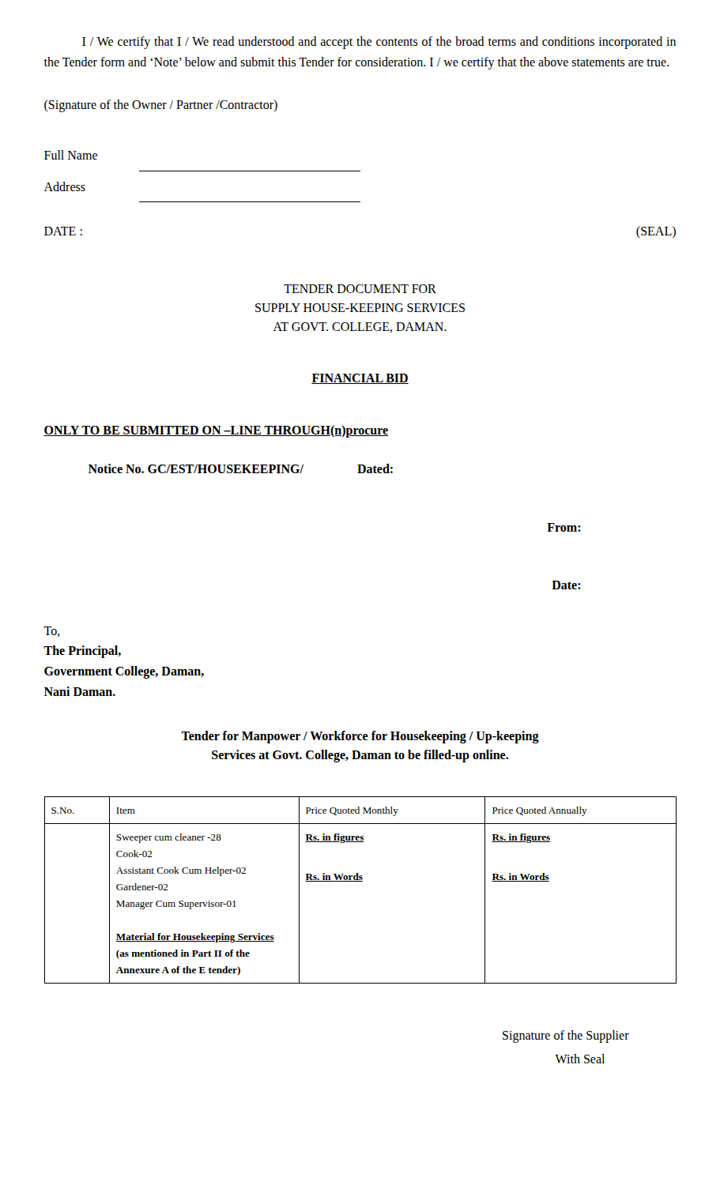I / We certify that I / We read understood and accept the contents of the broad terms and conditions incorporated in the Tender form and ‘Note’ below and submit this Tender for consideration. I / we certify that the above statements are true.
(Signature of the Owner / Partner /Contractor)
| Full Name | |
| Address | |
DATE : (SEAL)
TENDER DOCUMENT FOR
SUPPLY HOUSE-KEEPING SERVICES
AT GOVT. COLLEGE, DAMAN.
FINANCIAL BID
ONLY TO BE SUBMITTED ON –LINE THROUGH(n)procure
Notice No. GC/EST/HOUSEKEEPING/ Dated:
From:
Date:
To,
The Principal,
Government College, Daman,
Nani Daman.
Tender for Manpower / Workforce for Housekeeping / Up-keeping
Services at Govt. College, Daman to be filled-up online.
| S.No. | Item | Price Quoted Monthly | Price Quoted Annually |
| --- | --- | --- | --- |
| | Sweeper cum cleaner -28 Cook-02 Assistant Cook Cum Helper-02 Gardener-02 Manager Cum Supervisor-01 Material for Housekeeping Services (as mentioned in Part II of the Annexure A of the E tender) | Rs. in figures Rs. in Words | Rs. in figures Rs. in Words |
Signature of the Supplier
With Seal